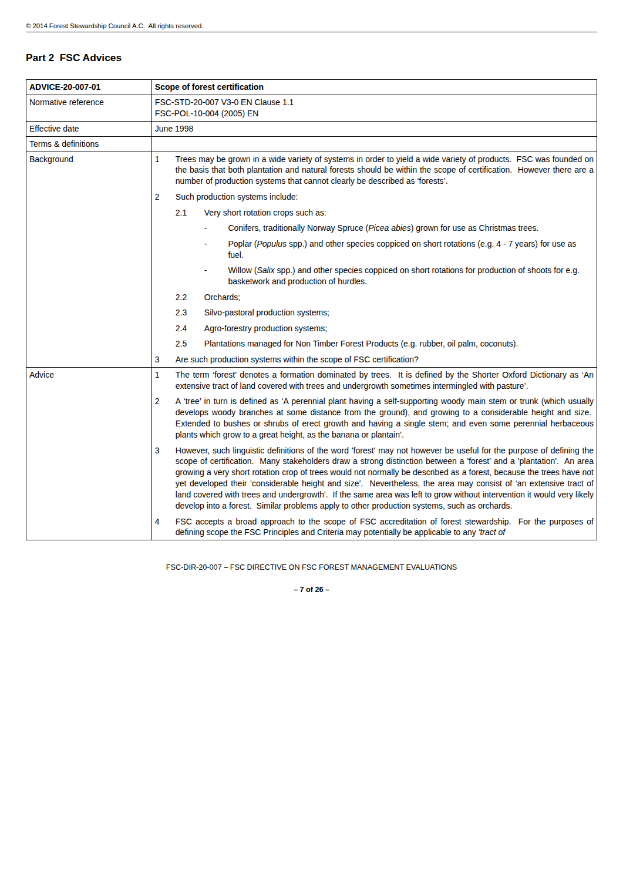© 2014 Forest Stewardship Council A.C. All rights reserved.
Part 2 FSC Advices
| ADVICE-20-007-01 | Scope of forest certification |
| Normative reference | FSC-STD-20-007 V3-0 EN Clause 1.1 FSC-POL-10-004 (2005) EN |
| Effective date | June 1998 |
| Terms & definitions | |
| Background | / 1 / Trees may be grown in a wide variety of systems in order to yield a wide variety of products. FSC was founded on the basis that both plantation and natural forests should be within the scope of certification. However there are a number of production systems that cannot clearly be described as ‘forests’. / / 2 / Such production systems include: / / / / 2.1 / Very short rotation crops such as: / / / / - / Conifers, traditionally Norway Spruce ( Picea abies ) grown for use as Christmas trees. / / - / Poplar ( Populus spp.) and other species coppiced on short rotations (e.g. 4 - 7 years) for use as fuel. / / - / Willow ( Salix spp.) and other species coppiced on short rotations for production of shoots for e.g. basketwork and production of hurdles. / / / 2.2 / Orchards; / / 2.3 / Silvo-pastoral production systems; / / 2.4 / Agro-forestry production systems; / / 2.5 / Plantations managed for Non Timber Forest Products (e.g. rubber, oil palm, coconuts). / / / 3 / Are such production systems within the scope of FSC certification? / |
| Advice | / 1 / The term ‘forest’ denotes a formation dominated by trees. It is defined by the Shorter Oxford Dictionary as ‘An extensive tract of land covered with trees and undergrowth sometimes intermingled with pasture’. / / 2 / A ‘tree’ in turn is defined as ‘A perennial plant having a self-supporting woody main stem or trunk (which usually develops woody branches at some distance from the ground), and growing to a considerable height and size. Extended to bushes or shrubs of erect growth and having a single stem; and even some perennial herbaceous plants which grow to a great height, as the banana or plantain’. / / 3 / However, such linguistic definitions of the word 'forest' may not however be useful for the purpose of defining the scope of certification. Many stakeholders draw a strong distinction between a 'forest' and a 'plantation'. An area growing a very short rotation crop of trees would not normally be described as a forest, because the trees have not yet developed their ‘considerable height and size’. Nevertheless, the area may consist of ‘an extensive tract of land covered with trees and undergrowth'. If the same area was left to grow without intervention it would very likely develop into a forest. Similar problems apply to other production systems, such as orchards. / / 4 / FSC accepts a broad approach to the scope of FSC accreditation of forest stewardship. For the purposes of defining scope the FSC Principles and Criteria may potentially be applicable to any 'tract of / |
FSC-DIR-20-007 – FSC DIRECTIVE ON FSC FOREST MANAGEMENT EVALUATIONS
– 7 of 26 –